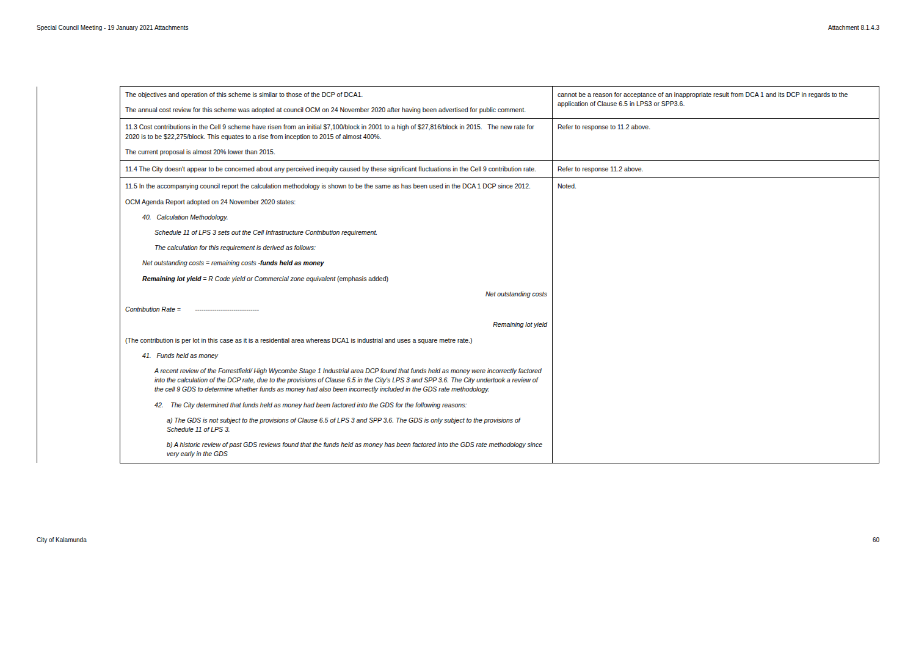Special Council Meeting - 19 January 2021 Attachments
Attachment 8.1.4.3
| | The objectives and operation of this scheme is similar to those of the DCP of DCA1. The annual cost review for this scheme was adopted at council OCM on 24 November 2020 after having been advertised for public comment. | cannot be a reason for acceptance of an inappropriate result from DCA 1 and its DCP in regards to the application of Clause 6.5 in LPS3 or SPP3.6. |
| | 11.3 Cost contributions in the Cell 9 scheme have risen from an initial $7,100/block in 2001 to a high of $27,816/block in 2015. The new rate for 2020 is to be $22,275/block. This equates to a rise from inception to 2015 of almost 400%. The current proposal is almost 20% lower than 2015. | Refer to response to 11.2 above. |
| | 11.4 The City doesn't appear to be concerned about any perceived inequity caused by these significant fluctuations in the Cell 9 contribution rate. | Refer to response 11.2 above. |
| | 11.5 In the accompanying council report the calculation methodology is shown to be the same as has been used in the DCA 1 DCP since 2012. OCM Agenda Report adopted on 24 November 2020 states: 40. Calculation Methodology. Schedule 11 of LPS 3 sets out the Cell Infrastructure Contribution requirement. The calculation for this requirement is derived as follows: Net outstanding costs = remaining costs - funds held as money Remaining lot yield = R Code yield or Commercial zone equivalent (emphasis added) Net outstanding costs Contribution Rate = ------------------------------ Remaining lot yield (The contribution is per lot in this case as it is a residential area whereas DCA1 is industrial and uses a square metre rate.) 41. Funds held as money A recent review of the Forrestfield/ High Wycombe Stage 1 Industrial area DCP found that funds held as money were incorrectly factored into the calculation of the DCP rate, due to the provisions of Clause 6.5 in the City's LPS 3 and SPP 3.6. The City undertook a review of the cell 9 GDS to determine whether funds as money had also been incorrectly included in the GDS rate methodology. 42. The City determined that funds held as money had been factored into the GDS for the following reasons: a) The GDS is not subject to the provisions of Clause 6.5 of LPS 3 and SPP 3.6. The GDS is only subject to the provisions of Schedule 11 of LPS 3. b) A historic review of past GDS reviews found that the funds held as money has been factored into the GDS rate methodology since very early in the GDS | Noted. |
City of Kalamunda
60